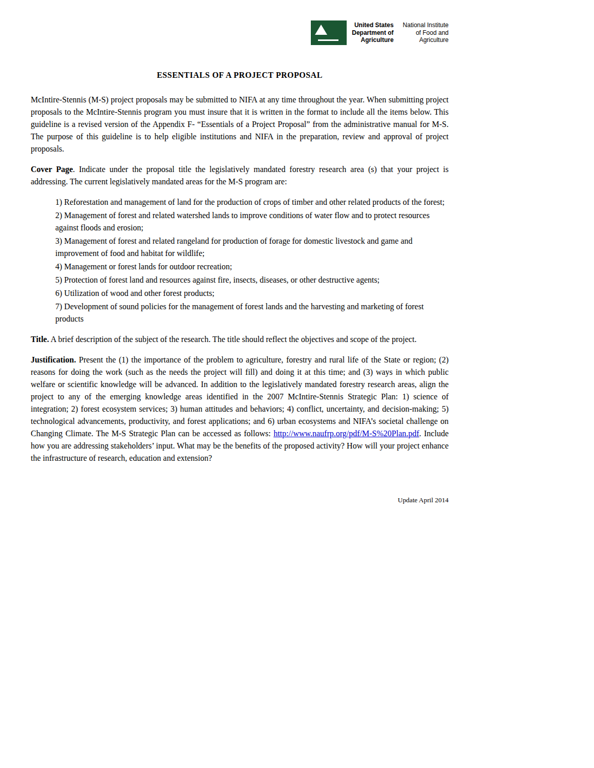United States
Department of
Agriculture
National Institute
of Food and
Agriculture
ESSENTIALS OF A PROJECT PROPOSAL
McIntire-Stennis (M-S) project proposals may be submitted to NIFA at any time throughout the year. When submitting project proposals to the McIntire-Stennis program you must insure that it is written in the format to include all the items below. This guideline is a revised version of the Appendix F- “Essentials of a Project Proposal” from the administrative manual for M-S. The purpose of this guideline is to help eligible institutions and NIFA in the preparation, review and approval of project proposals.
Cover Page. Indicate under the proposal title the legislatively mandated forestry research area (s) that your project is addressing. The current legislatively mandated areas for the M-S program are:
1) Reforestation and management of land for the production of crops of timber and other related products of the forest;
2) Management of forest and related watershed lands to improve conditions of water flow and to protect resources against floods and erosion;
3) Management of forest and related rangeland for production of forage for domestic livestock and game and improvement of food and habitat for wildlife;
4) Management or forest lands for outdoor recreation;
5) Protection of forest land and resources against fire, insects, diseases, or other destructive agents;
6) Utilization of wood and other forest products;
7) Development of sound policies for the management of forest lands and the harvesting and marketing of forest products
Title. A brief description of the subject of the research. The title should reflect the objectives and scope of the project.
Justification. Present the (1) the importance of the problem to agriculture, forestry and rural life of the State or region; (2) reasons for doing the work (such as the needs the project will fill) and doing it at this time; and (3) ways in which public welfare or scientific knowledge will be advanced. In addition to the legislatively mandated forestry research areas, align the project to any of the emerging knowledge areas identified in the 2007 McIntire-Stennis Strategic Plan: 1) science of integration; 2) forest ecosystem services; 3) human attitudes and behaviors; 4) conflict, uncertainty, and decision-making; 5) technological advancements, productivity, and forest applications; and 6) urban ecosystems and NIFA’s societal challenge on Changing Climate. The M-S Strategic Plan can be accessed as follows: http://www.naufrp.org/pdf/M-S%20Plan.pdf. Include how you are addressing stakeholders’ input. What may be the benefits of the proposed activity? How will your project enhance the infrastructure of research, education and extension?
Update April 2014